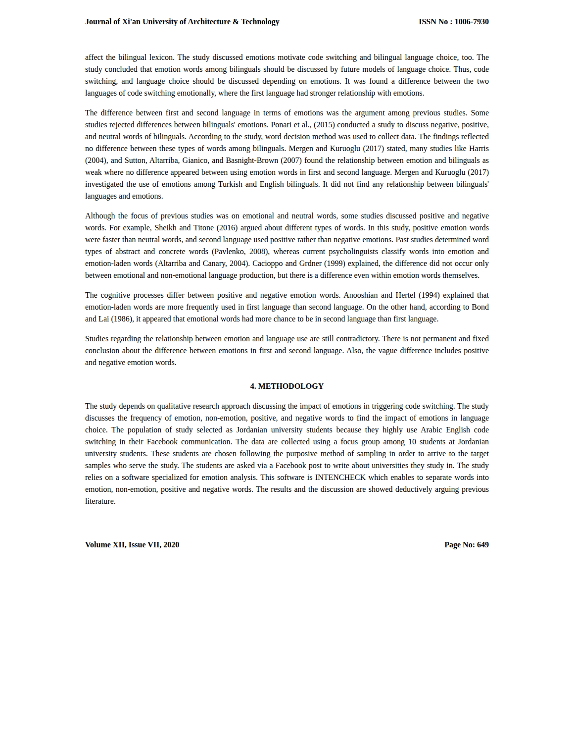Journal of Xi'an University of Architecture & Technology
ISSN No : 1006-7930
affect the bilingual lexicon. The study discussed emotions motivate code switching and bilingual language choice, too. The study concluded that emotion words among bilinguals should be discussed by future models of language choice. Thus, code switching, and language choice should be discussed depending on emotions. It was found a difference between the two languages of code switching emotionally, where the first language had stronger relationship with emotions.
The difference between first and second language in terms of emotions was the argument among previous studies. Some studies rejected differences between bilinguals' emotions. Ponari et al., (2015) conducted a study to discuss negative, positive, and neutral words of bilinguals. According to the study, word decision method was used to collect data. The findings reflected no difference between these types of words among bilinguals. Mergen and Kuruoglu (2017) stated, many studies like Harris (2004), and Sutton, Altarriba, Gianico, and Basnight-Brown (2007) found the relationship between emotion and bilinguals as weak where no difference appeared between using emotion words in first and second language. Mergen and Kuruoglu (2017) investigated the use of emotions among Turkish and English bilinguals. It did not find any relationship between bilinguals' languages and emotions.
Although the focus of previous studies was on emotional and neutral words, some studies discussed positive and negative words. For example, Sheikh and Titone (2016) argued about different types of words. In this study, positive emotion words were faster than neutral words, and second language used positive rather than negative emotions. Past studies determined word types of abstract and concrete words (Pavlenko, 2008), whereas current psycholinguists classify words into emotion and emotion-laden words (Altarriba and Canary, 2004). Cacioppo and Grdner (1999) explained, the difference did not occur only between emotional and non-emotional language production, but there is a difference even within emotion words themselves.
The cognitive processes differ between positive and negative emotion words. Anooshian and Hertel (1994) explained that emotion-laden words are more frequently used in first language than second language. On the other hand, according to Bond and Lai (1986), it appeared that emotional words had more chance to be in second language than first language.
Studies regarding the relationship between emotion and language use are still contradictory. There is not permanent and fixed conclusion about the difference between emotions in first and second language. Also, the vague difference includes positive and negative emotion words.
4. METHODOLOGY
The study depends on qualitative research approach discussing the impact of emotions in triggering code switching. The study discusses the frequency of emotion, non-emotion, positive, and negative words to find the impact of emotions in language choice. The population of study selected as Jordanian university students because they highly use Arabic English code switching in their Facebook communication. The data are collected using a focus group among 10 students at Jordanian university students. These students are chosen following the purposive method of sampling in order to arrive to the target samples who serve the study. The students are asked via a Facebook post to write about universities they study in. The study relies on a software specialized for emotion analysis. This software is INTENCHECK which enables to separate words into emotion, non-emotion, positive and negative words. The results and the discussion are showed deductively arguing previous literature.
Volume XII, Issue VII, 2020
Page No: 649